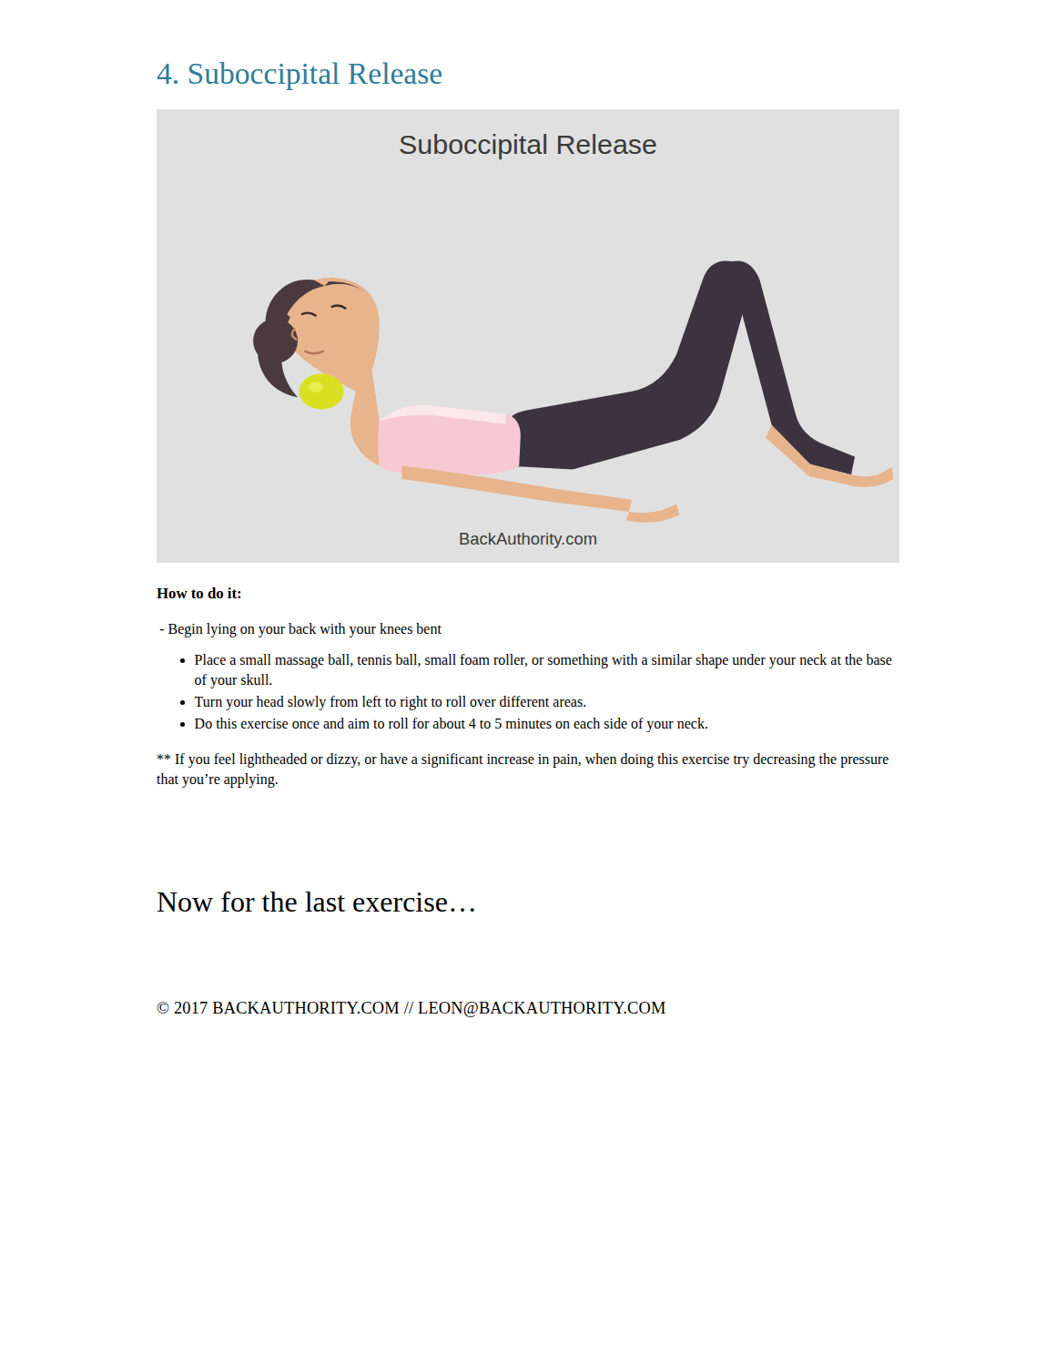4. Suboccipital Release
Suboccipital Release
BackAuthority.com
How to do it:
- Begin lying on your back with your knees bent
Place a small massage ball, tennis ball, small foam roller, or something with a similar shape under your neck at the base of your skull.
Turn your head slowly from left to right to roll over different areas.
Do this exercise once and aim to roll for about 4 to 5 minutes on each side of your neck.
** If you feel lightheaded or dizzy, or have a significant increase in pain, when doing this exercise try decreasing the pressure that you’re applying.
Now for the last exercise…
© 2017 BACKAUTHORITY.COM // LEON@BACKAUTHORITY.COM